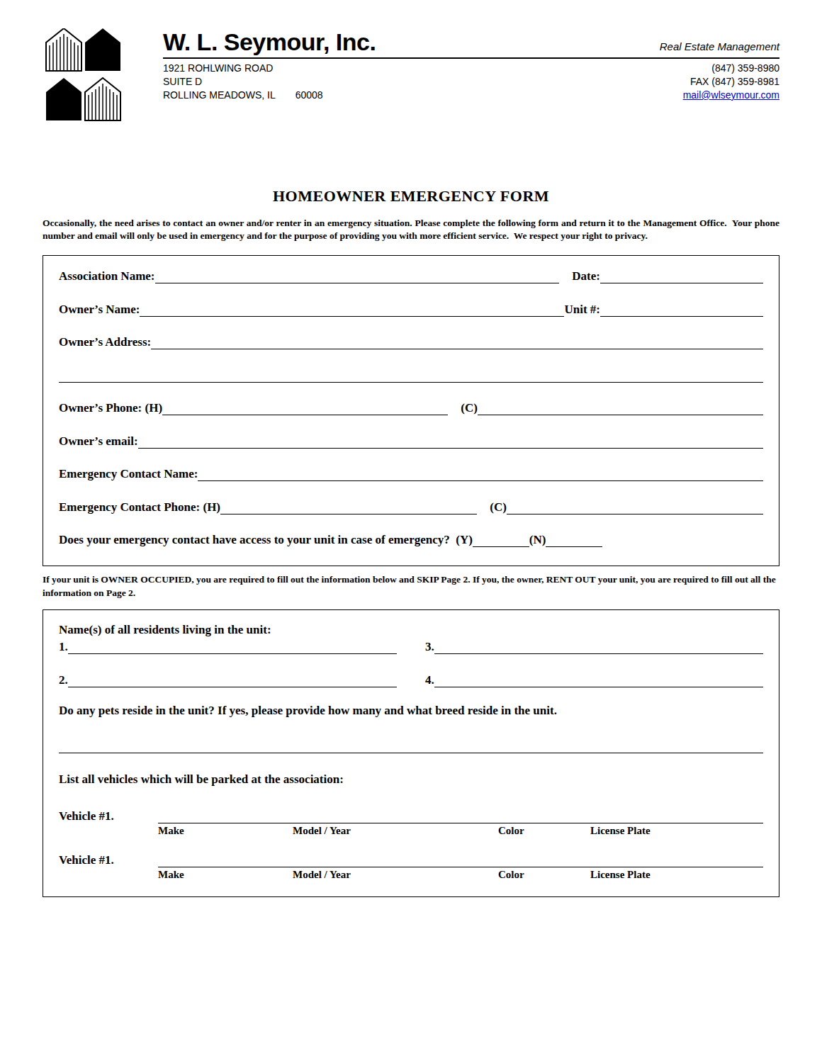W. L. Seymour, Inc.
Real Estate Management
1921 ROHLWING ROAD SUITE D ROLLING MEADOWS, IL 60008
(847) 359-8980
FAX (847) 359-8981
mail@wlseymour.com
HOMEOWNER EMERGENCY FORM
Occasionally, the need arises to contact an owner and/or renter in an emergency situation. Please complete the following form and return it to the Management Office. Your phone number and email will only be used in emergency and for the purpose of providing you with more efficient service. We respect your right to privacy.
Association Name: Date:
Owner’s Name: Unit #:
Owner’s Address:
Owner’s Phone: (H) (C)
Owner’s email:
Emergency Contact Name:
Emergency Contact Phone: (H) (C)
Does your emergency contact have access to your unit in case of emergency? (Y) (N)
If your unit is OWNER OCCUPIED, you are required to fill out the information below and SKIP Page 2. If you, the owner, RENT OUT your unit, you are required to fill out all the information on Page 2.
Name(s) of all residents living in the unit:
1.
2.
3.
4.
Do any pets reside in the unit? If yes, please provide how many and what breed reside in the unit.
List all vehicles which will be parked at the association:
Vehicle #1.
Make Model / Year Color License Plate
Vehicle #1.
Make Model / Year Color License Plate